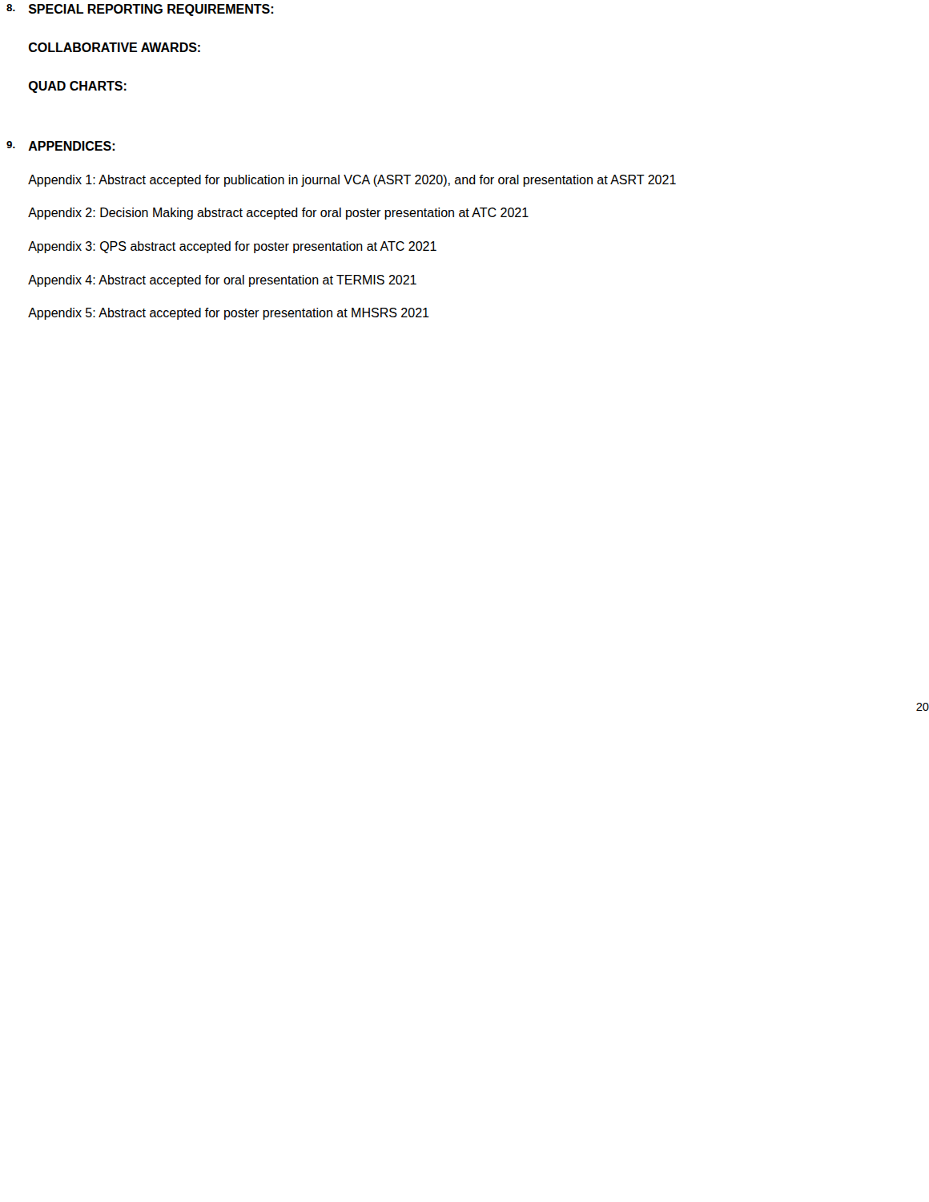Special Reporting Requirements:
Collaborative Awards:
Quad Charts:
Appendices:
Appendix 1: Abstract accepted for publication in journal VCA (ASRT 2020), and for oral presentation at ASRT 2021
Appendix 2: Decision Making abstract accepted for oral poster presentation at ATC 2021
Appendix 3: QPS abstract accepted for poster presentation at ATC 2021
Appendix 4: Abstract accepted for oral presentation at TERMIS 2021
Appendix 5: Abstract accepted for poster presentation at MHSRS 2021
20